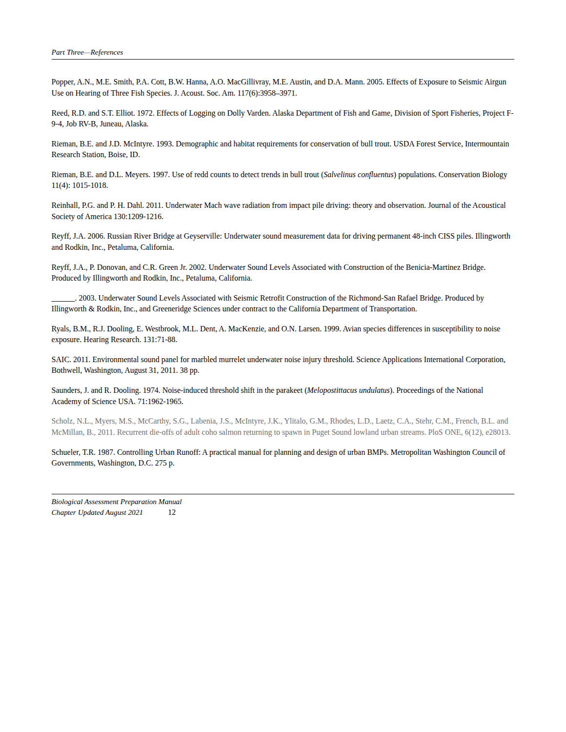Part Three—References
Popper, A.N., M.E. Smith, P.A. Cott, B.W. Hanna, A.O. MacGillivray, M.E. Austin, and D.A. Mann. 2005. Effects of Exposure to Seismic Airgun Use on Hearing of Three Fish Species. J. Acoust. Soc. Am. 117(6):3958–3971.
Reed, R.D. and S.T. Elliot. 1972. Effects of Logging on Dolly Varden. Alaska Department of Fish and Game, Division of Sport Fisheries, Project F-9-4, Job RV-B, Juneau, Alaska.
Rieman, B.E. and J.D. McIntyre. 1993. Demographic and habitat requirements for conservation of bull trout. USDA Forest Service, Intermountain Research Station, Boise, ID.
Rieman, B.E. and D.L. Meyers. 1997. Use of redd counts to detect trends in bull trout (Salvelinus confluentus) populations. Conservation Biology 11(4): 1015-1018.
Reinhall, P.G. and P. H. Dahl. 2011. Underwater Mach wave radiation from impact pile driving: theory and observation. Journal of the Acoustical Society of America 130:1209-1216.
Reyff, J.A. 2006. Russian River Bridge at Geyserville: Underwater sound measurement data for driving permanent 48-inch CISS piles. Illingworth and Rodkin, Inc., Petaluma, California.
Reyff, J.A., P. Donovan, and C.R. Green Jr. 2002. Underwater Sound Levels Associated with Construction of the Benicia-Martinez Bridge. Produced by Illingworth and Rodkin, Inc., Petaluma, California.
______. 2003. Underwater Sound Levels Associated with Seismic Retrofit Construction of the Richmond-San Rafael Bridge. Produced by Illingworth & Rodkin, Inc., and Greeneridge Sciences under contract to the California Department of Transportation.
Ryals, B.M., R.J. Dooling, E. Westbrook, M.L. Dent, A. MacKenzie, and O.N. Larsen. 1999. Avian species differences in susceptibility to noise exposure. Hearing Research. 131:71-88.
SAIC. 2011. Environmental sound panel for marbled murrelet underwater noise injury threshold. Science Applications International Corporation, Bothwell, Washington, August 31, 2011. 38 pp.
Saunders, J. and R. Dooling. 1974. Noise-induced threshold shift in the parakeet (Melopostittacus undulatus). Proceedings of the National Academy of Science USA. 71:1962-1965.
Scholz, N.L., Myers, M.S., McCarthy, S.G., Labenia, J.S., McIntyre, J.K., Ylitalo, G.M., Rhodes, L.D., Laetz, C.A., Stehr, C.M., French, B.L. and McMillan, B., 2011. Recurrent die-offs of adult coho salmon returning to spawn in Puget Sound lowland urban streams. PloS ONE, 6(12), e28013.
Schueler, T.R. 1987. Controlling Urban Runoff: A practical manual for planning and design of urban BMPs. Metropolitan Washington Council of Governments, Washington, D.C. 275 p.
Biological Assessment Preparation Manual
Chapter Updated August 2021 12